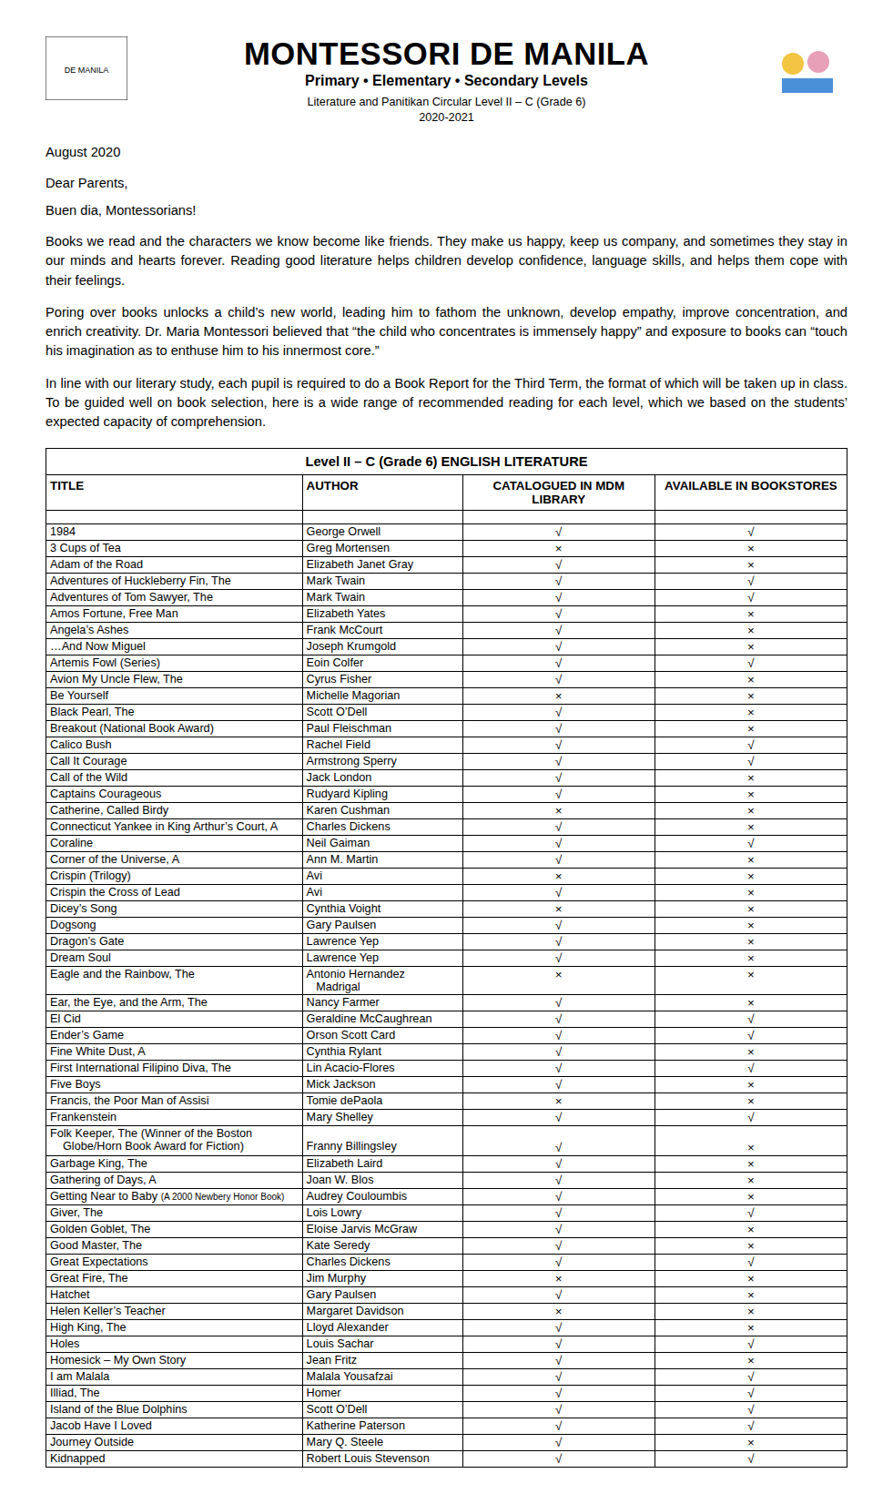MONTESSORI DE MANILA
Primary • Elementary • Secondary Levels
Literature and Panitikan Circular Level II – C (Grade 6)
2020-2021
August 2020
Dear Parents,
Buen dia, Montessorians!
Books we read and the characters we know become like friends. They make us happy, keep us company, and sometimes they stay in our minds and hearts forever. Reading good literature helps children develop confidence, language skills, and helps them cope with their feelings.
Poring over books unlocks a child’s new world, leading him to fathom the unknown, develop empathy, improve concentration, and enrich creativity. Dr. Maria Montessori believed that “the child who concentrates is immensely happy” and exposure to books can “touch his imagination as to enthuse him to his innermost core.”
In line with our literary study, each pupil is required to do a Book Report for the Third Term, the format of which will be taken up in class. To be guided well on book selection, here is a wide range of recommended reading for each level, which we based on the students’ expected capacity of comprehension.
Level II – C (Grade 6) ENGLISH LITERATURE
| TITLE | AUTHOR | CATALOGUED IN MDM LIBRARY | AVAILABLE IN BOOKSTORES |
| --- | --- | --- | --- |
| 1984 | George Orwell | √ | √ |
| 3 Cups of Tea | Greg Mortensen | × | × |
| Adam of the Road | Elizabeth Janet Gray | √ | × |
| Adventures of Huckleberry Fin, The | Mark Twain | √ | √ |
| Adventures of Tom Sawyer, The | Mark Twain | √ | √ |
| Amos Fortune, Free Man | Elizabeth Yates | √ | × |
| Angela’s Ashes | Frank McCourt | √ | × |
| …And Now Miguel | Joseph Krumgold | √ | × |
| Artemis Fowl (Series) | Eoin Colfer | √ | √ |
| Avion My Uncle Flew, The | Cyrus Fisher | √ | × |
| Be Yourself | Michelle Magorian | × | × |
| Black Pearl, The | Scott O’Dell | √ | × |
| Breakout (National Book Award) | Paul Fleischman | √ | × |
| Calico Bush | Rachel Field | √ | √ |
| Call It Courage | Armstrong Sperry | √ | √ |
| Call of the Wild | Jack London | √ | × |
| Captains Courageous | Rudyard Kipling | √ | × |
| Catherine, Called Birdy | Karen Cushman | × | × |
| Connecticut Yankee in King Arthur’s Court, A | Charles Dickens | √ | × |
| Coraline | Neil Gaiman | √ | √ |
| Corner of the Universe, A | Ann M. Martin | √ | × |
| Crispin (Trilogy) | Avi | × | × |
| Crispin the Cross of Lead | Avi | √ | × |
| Dicey’s Song | Cynthia Voight | × | × |
| Dogsong | Gary Paulsen | √ | × |
| Dragon’s Gate | Lawrence Yep | √ | × |
| Dream Soul | Lawrence Yep | √ | × |
| Eagle and the Rainbow, The | Antonio Hernandez Madrigal | × | × |
| Ear, the Eye, and the Arm, The | Nancy Farmer | √ | × |
| El Cid | Geraldine McCaughrean | √ | √ |
| Ender’s Game | Orson Scott Card | √ | √ |
| Fine White Dust, A | Cynthia Rylant | √ | × |
| First International Filipino Diva, The | Lin Acacio-Flores | √ | √ |
| Five Boys | Mick Jackson | √ | × |
| Francis, the Poor Man of Assisi | Tomie dePaola | × | × |
| Frankenstein | Mary Shelley | √ | √ |
| Folk Keeper, The (Winner of the Boston Globe/Horn Book Award for Fiction) | Franny Billingsley | √ | × |
| Garbage King, The | Elizabeth Laird | √ | × |
| Gathering of Days, A | Joan W. Blos | √ | × |
| Getting Near to Baby (A 2000 Newbery Honor Book) | Audrey Couloumbis | √ | × |
| Giver, The | Lois Lowry | √ | √ |
| Golden Goblet, The | Eloise Jarvis McGraw | √ | × |
| Good Master, The | Kate Seredy | √ | × |
| Great Expectations | Charles Dickens | √ | √ |
| Great Fire, The | Jim Murphy | × | × |
| Hatchet | Gary Paulsen | √ | × |
| Helen Keller’s Teacher | Margaret Davidson | × | × |
| High King, The | Lloyd Alexander | √ | × |
| Holes | Louis Sachar | √ | √ |
| Homesick – My Own Story | Jean Fritz | √ | × |
| I am Malala | Malala Yousafzai | √ | √ |
| Illiad, The | Homer | √ | √ |
| Island of the Blue Dolphins | Scott O’Dell | √ | √ |
| Jacob Have I Loved | Katherine Paterson | √ | √ |
| Journey Outside | Mary Q. Steele | √ | × |
| Kidnapped | Robert Louis Stevenson | √ | √ |